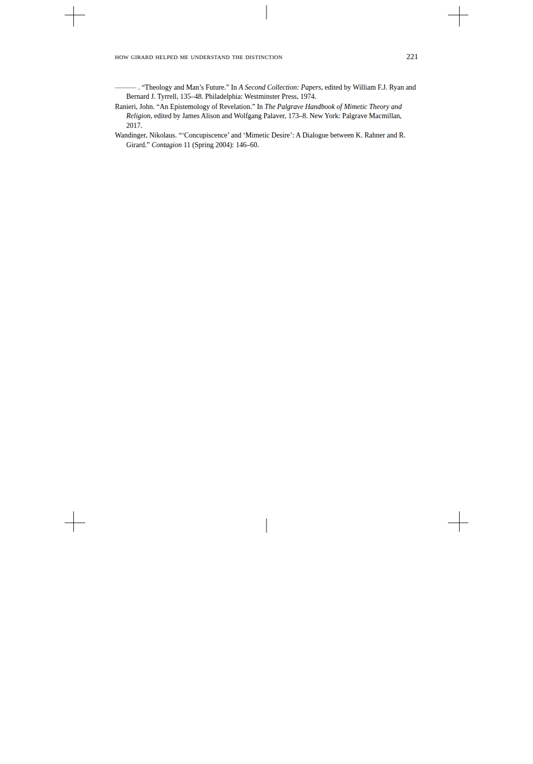How Girard Helped Me Understand the Distinction 221
——— . “Theology and Man’s Future.” In A Second Collection: Papers, edited by William F.J. Ryan and Bernard J. Tyrrell, 135–48. Philadelphia: Westminster Press, 1974.
Ranieri, John. “An Epistemology of Revelation.” In The Palgrave Handbook of Mimetic Theory and Religion, edited by James Alison and Wolfgang Palaver, 173–8. New York: Palgrave Macmillan, 2017.
Wandinger, Nikolaus. “‘Concupiscence’ and ‘Mimetic Desire’: A Dialogue between K. Rahner and R. Girard.” Contagion 11 (Spring 2004): 146–60.